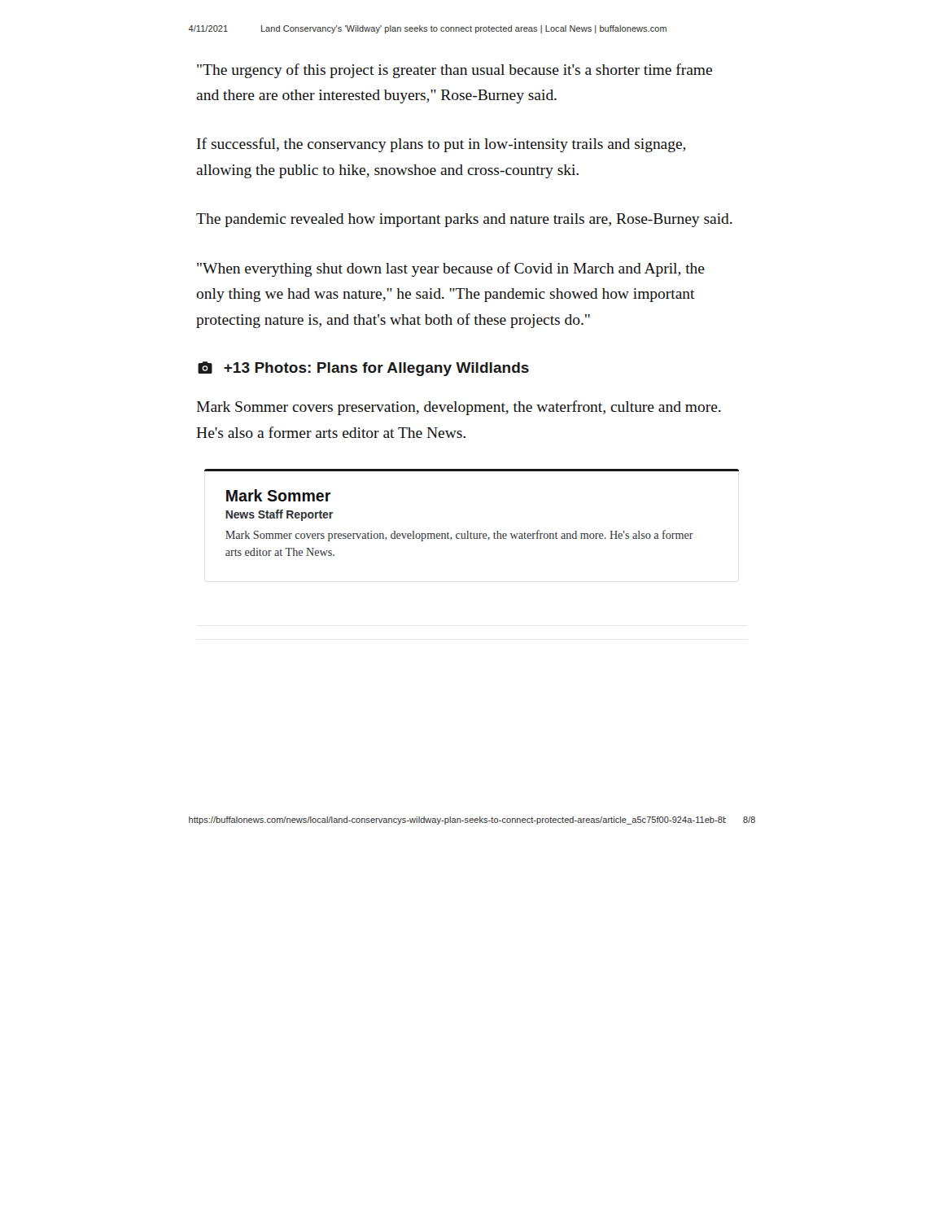4/11/2021
Land Conservancy's 'Wildway' plan seeks to connect protected areas | Local News | buffalonews.com
"The urgency of this project is greater than usual because it's a shorter time frame and there are other interested buyers," Rose-Burney said.
If successful, the conservancy plans to put in low-intensity trails and signage, allowing the public to hike, snowshoe and cross-country ski.
The pandemic revealed how important parks and nature trails are, Rose-Burney said.
"When everything shut down last year because of Covid in March and April, the only thing we had was nature," he said. "The pandemic showed how important protecting nature is, and that's what both of these projects do."
+13 Photos: Plans for Allegany Wildlands
Mark Sommer covers preservation, development, the waterfront, culture and more. He's also a former arts editor at The News.
Mark Sommer
News Staff Reporter
Mark Sommer covers preservation, development, culture, the waterfront and more. He's also a former arts editor at The News.
https://buffalonews.com/news/local/land-conservancys-wildway-plan-seeks-to-connect-protected-areas/article_a5c75f00-924a-11eb-8bbf-77bb78e5b9…
8/8